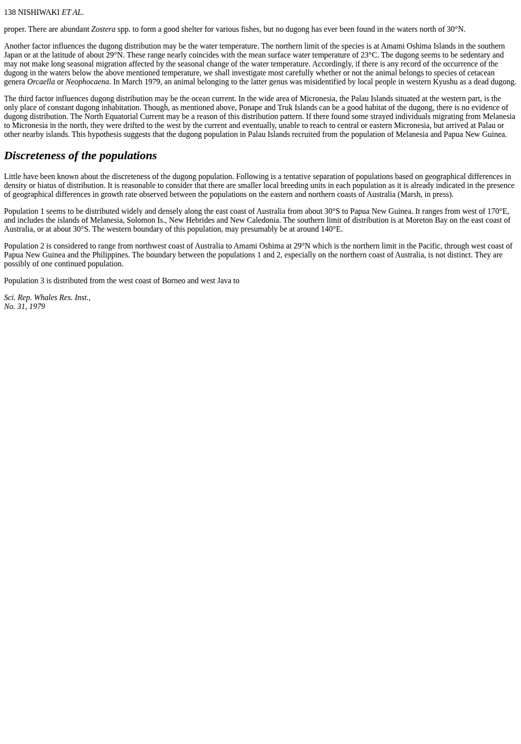138 NISHIWAKI ET AL.
proper. There are abundant Zostera spp. to form a good shelter for various fishes, but no dugong has ever been found in the waters north of 30°N.
Another factor influences the dugong distribution may be the water temperature. The northern limit of the species is at Amami Oshima Islands in the southern Japan or at the latitude of about 29°N. These range nearly coincides with the mean surface water temperature of 23°C. The dugong seems to be sedentary and may not make long seasonal migration affected by the seasonal change of the water temperature. Accordingly, if there is any record of the occurrence of the dugong in the waters below the above mentioned temperature, we shall investigate most carefully whether or not the animal belongs to species of cetacean genera Orcaella or Neophocaena. In March 1979, an animal belonging to the latter genus was misidentified by local people in western Kyushu as a dead dugong.
The third factor influences dugong distribution may be the ocean current. In the wide area of Micronesia, the Palau Islands situated at the western part, is the only place of constant dugong inhabitation. Though, as mentioned above, Ponape and Truk Islands can be a good habitat of the dugong, there is no evidence of dugong distribution. The North Equatorial Current may be a reason of this distribution pattern. If there found some strayed individuals migrating from Melanesia to Micronesia in the north, they were drifted to the west by the current and eventually, unable to reach to central or eastern Micronesia, but arrived at Palau or other nearby islands. This hypothesis suggests that the dugong population in Palau Islands recruited from the population of Melanesia and Papua New Guinea.
Discreteness of the populations
Little have been known about the discreteness of the dugong population. Following is a tentative separation of populations based on geographical differences in density or hiatus of distribution. It is reasonable to consider that there are smaller local breeding units in each population as it is already indicated in the presence of geographical differences in growth rate observed between the populations on the eastern and northern coasts of Australia (Marsh, in press).
Population 1 seems to be distributed widely and densely along the east coast of Australia from about 30°S to Papua New Guinea. It ranges from west of 170°E, and includes the islands of Melanesia, Solomon Is., New Hebrides and New Caledonia. The southern limit of distribution is at Moreton Bay on the east coast of Australia, or at about 30°S. The western boundary of this population, may presumably be at around 140°E.
Population 2 is considered to range from northwest coast of Australia to Amami Oshima at 29°N which is the northern limit in the Pacific, through west coast of Papua New Guinea and the Philippines. The boundary between the populations 1 and 2, especially on the northern coast of Australia, is not distinct. They are possibly of one continued population.
Population 3 is distributed from the west coast of Borneo and west Java to
Sci. Rep. Whales Res. Inst.,
No. 31, 1979